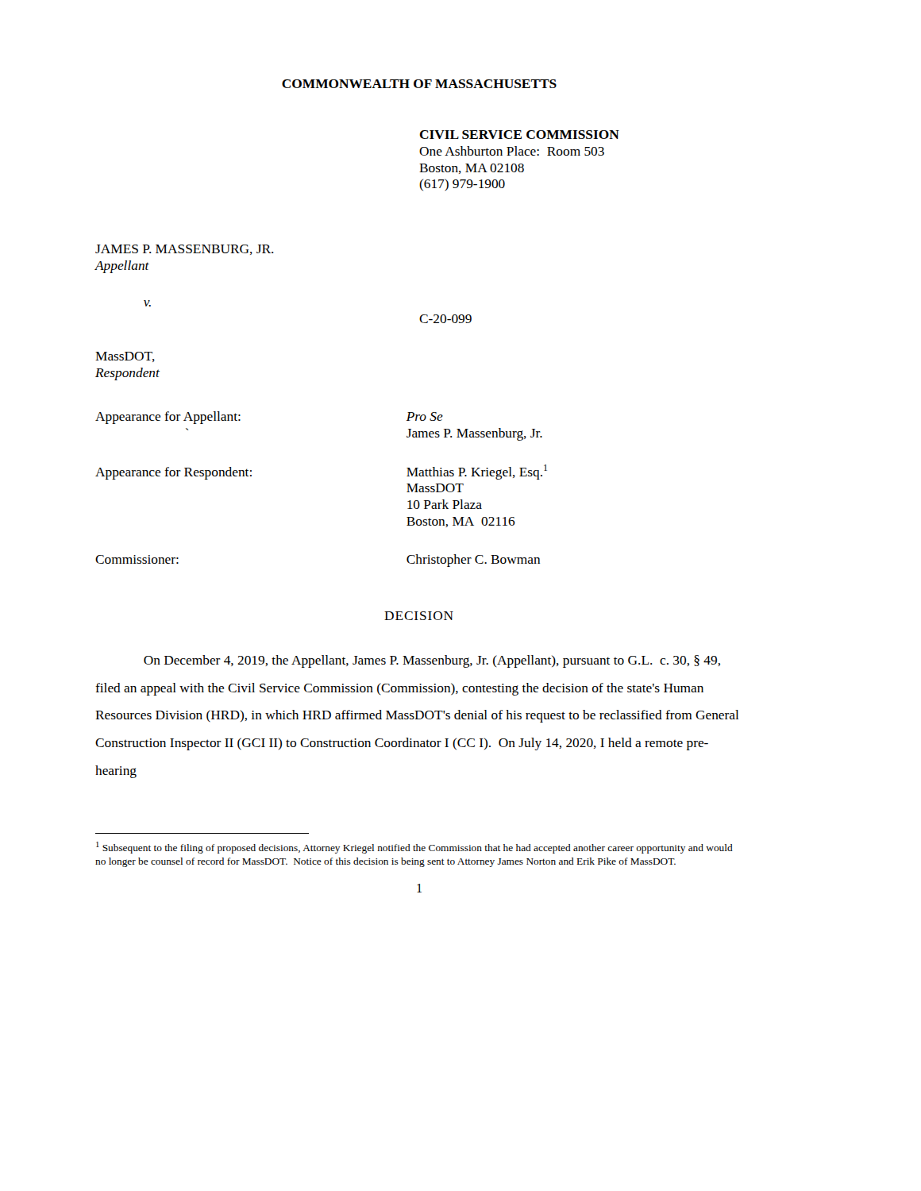COMMONWEALTH OF MASSACHUSETTS
CIVIL SERVICE COMMISSION
One Ashburton Place: Room 503
Boston, MA 02108
(617) 979-1900
JAMES P. MASSENBURG, JR.
Appellant
v.
C-20-099
MassDOT,
Respondent
| Appearance for Appellant: | Pro Se |
| ` | James P. Massenburg, Jr. |
| Appearance for Respondent: | Matthias P. Kriegel, Esq. 1 |
| | MassDOT |
| | 10 Park Plaza |
| | Boston, MA 02116 |
| Commissioner: | Christopher C. Bowman |
DECISION
On December 4, 2019, the Appellant, James P. Massenburg, Jr. (Appellant), pursuant to G.L. c. 30, § 49, filed an appeal with the Civil Service Commission (Commission), contesting the decision of the state's Human Resources Division (HRD), in which HRD affirmed MassDOT's denial of his request to be reclassified from General Construction Inspector II (GCI II) to Construction Coordinator I (CC I). On July 14, 2020, I held a remote pre-hearing
1 Subsequent to the filing of proposed decisions, Attorney Kriegel notified the Commission that he had accepted another career opportunity and would no longer be counsel of record for MassDOT. Notice of this decision is being sent to Attorney James Norton and Erik Pike of MassDOT.
1